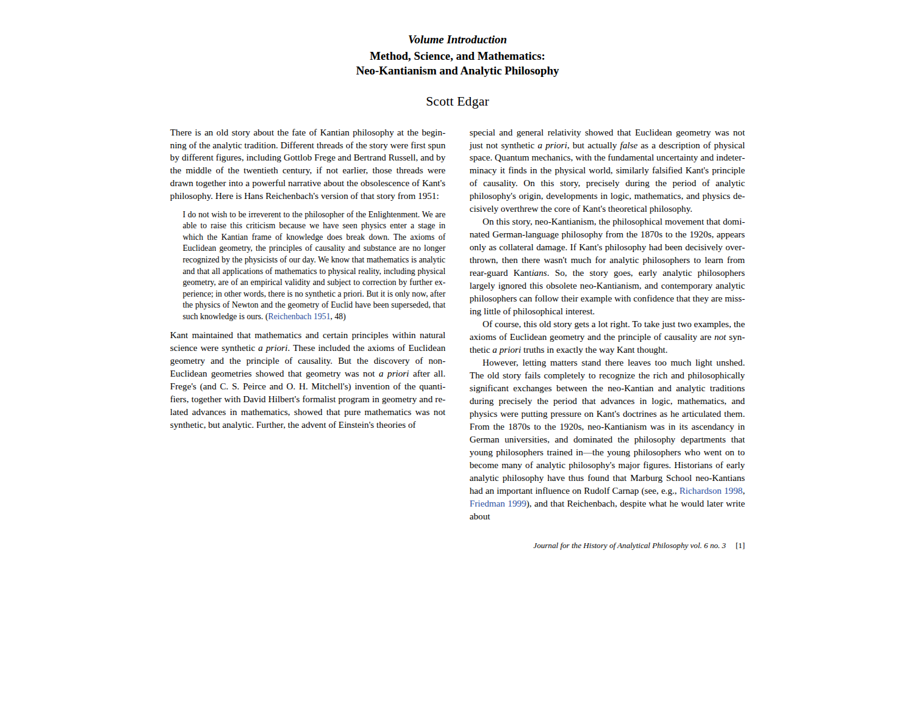Volume Introduction
Method, Science, and Mathematics:
Neo-Kantianism and Analytic Philosophy
Scott Edgar
There is an old story about the fate of Kantian philosophy at the beginning of the analytic tradition. Different threads of the story were first spun by different figures, including Gottlob Frege and Bertrand Russell, and by the middle of the twentieth century, if not earlier, those threads were drawn together into a powerful narrative about the obsolescence of Kant's philosophy. Here is Hans Reichenbach's version of that story from 1951:
I do not wish to be irreverent to the philosopher of the Enlightenment. We are able to raise this criticism because we have seen physics enter a stage in which the Kantian frame of knowledge does break down. The axioms of Euclidean geometry, the principles of causality and substance are no longer recognized by the physicists of our day. We know that mathematics is analytic and that all applications of mathematics to physical reality, including physical geometry, are of an empirical validity and subject to correction by further experience; in other words, there is no synthetic a priori. But it is only now, after the physics of Newton and the geometry of Euclid have been superseded, that such knowledge is ours. (Reichenbach 1951, 48)
Kant maintained that mathematics and certain principles within natural science were synthetic a priori. These included the axioms of Euclidean geometry and the principle of causality. But the discovery of non-Euclidean geometries showed that geometry was not a priori after all. Frege's (and C. S. Peirce and O. H. Mitchell's) invention of the quantifiers, together with David Hilbert's formalist program in geometry and related advances in mathematics, showed that pure mathematics was not synthetic, but analytic. Further, the advent of Einstein's theories of
special and general relativity showed that Euclidean geometry was not just not synthetic a priori, but actually false as a description of physical space. Quantum mechanics, with the fundamental uncertainty and indeterminacy it finds in the physical world, similarly falsified Kant's principle of causality. On this story, precisely during the period of analytic philosophy's origin, developments in logic, mathematics, and physics decisively overthrew the core of Kant's theoretical philosophy.
On this story, neo-Kantianism, the philosophical movement that dominated German-language philosophy from the 1870s to the 1920s, appears only as collateral damage. If Kant's philosophy had been decisively overthrown, then there wasn't much for analytic philosophers to learn from rear-guard Kantians. So, the story goes, early analytic philosophers largely ignored this obsolete neo-Kantianism, and contemporary analytic philosophers can follow their example with confidence that they are missing little of philosophical interest.
Of course, this old story gets a lot right. To take just two examples, the axioms of Euclidean geometry and the principle of causality are not synthetic a priori truths in exactly the way Kant thought.
However, letting matters stand there leaves too much light unshed. The old story fails completely to recognize the rich and philosophically significant exchanges between the neo-Kantian and analytic traditions during precisely the period that advances in logic, mathematics, and physics were putting pressure on Kant's doctrines as he articulated them. From the 1870s to the 1920s, neo-Kantianism was in its ascendancy in German universities, and dominated the philosophy departments that young philosophers trained in—the young philosophers who went on to become many of analytic philosophy's major figures. Historians of early analytic philosophy have thus found that Marburg School neo-Kantians had an important influence on Rudolf Carnap (see, e.g., Richardson 1998, Friedman 1999), and that Reichenbach, despite what he would later write about
Journal for the History of Analytical Philosophy vol. 6 no. 3[1]